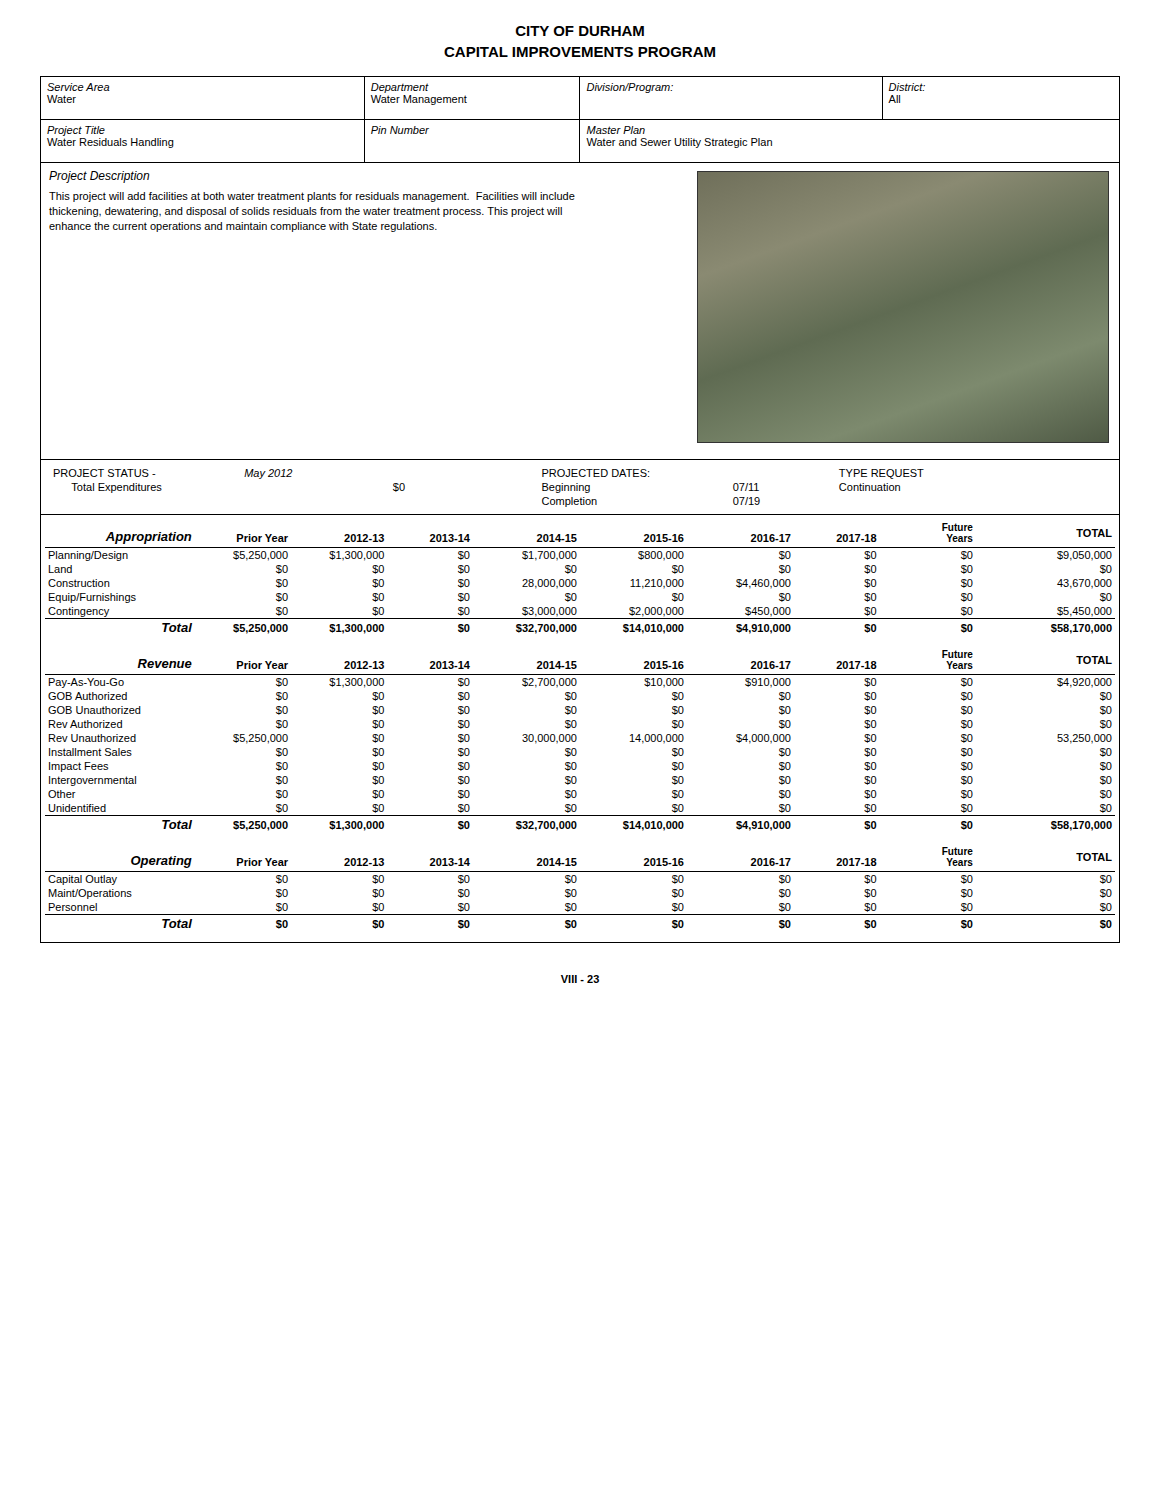CITY OF DURHAM
CAPITAL IMPROVEMENTS PROGRAM
| Service Area Water | Department Water Management | Division/Program: | District: All |
| Project Title Water Residuals Handling | Pin Number | Master Plan Water and Sewer Utility Strategic Plan |
Project Description
This project will add facilities at both water treatment plants for residuals management. Facilities will include thickening, dewatering, and disposal of solids residuals from the water treatment process. This project will enhance the current operations and maintain compliance with State regulations.
| PROJECT STATUS - | May 2012 | | PROJECTED DATES: | | TYPE REQUEST |
| Total Expenditures | | $0 | Beginning | 07/11 | Continuation |
| | | | Completion | 07/19 | |
| Appropriation | Prior Year | 2012-13 | 2013-14 | 2014-15 | 2015-16 | 2016-17 | 2017-18 | Future Years | TOTAL |
| Planning/Design | $5,250,000 | $1,300,000 | $0 | $1,700,000 | $800,000 | $0 | $0 | $0 | $9,050,000 |
| Land | $0 | $0 | $0 | $0 | $0 | $0 | $0 | $0 | $0 |
| Construction | $0 | $0 | $0 | 28,000,000 | 11,210,000 | $4,460,000 | $0 | $0 | 43,670,000 |
| Equip/Furnishings | $0 | $0 | $0 | $0 | $0 | $0 | $0 | $0 | $0 |
| Contingency | $0 | $0 | $0 | $3,000,000 | $2,000,000 | $450,000 | $0 | $0 | $5,450,000 |
| Total | $5,250,000 | $1,300,000 | $0 | $32,700,000 | $14,010,000 | $4,910,000 | $0 | $0 | $58,170,000 |
| Revenue | Prior Year | 2012-13 | 2013-14 | 2014-15 | 2015-16 | 2016-17 | 2017-18 | Future Years | TOTAL |
| Pay-As-You-Go | $0 | $1,300,000 | $0 | $2,700,000 | $10,000 | $910,000 | $0 | $0 | $4,920,000 |
| GOB Authorized | $0 | $0 | $0 | $0 | $0 | $0 | $0 | $0 | $0 |
| GOB Unauthorized | $0 | $0 | $0 | $0 | $0 | $0 | $0 | $0 | $0 |
| Rev Authorized | $0 | $0 | $0 | $0 | $0 | $0 | $0 | $0 | $0 |
| Rev Unauthorized | $5,250,000 | $0 | $0 | 30,000,000 | 14,000,000 | $4,000,000 | $0 | $0 | 53,250,000 |
| Installment Sales | $0 | $0 | $0 | $0 | $0 | $0 | $0 | $0 | $0 |
| Impact Fees | $0 | $0 | $0 | $0 | $0 | $0 | $0 | $0 | $0 |
| Intergovernmental | $0 | $0 | $0 | $0 | $0 | $0 | $0 | $0 | $0 |
| Other | $0 | $0 | $0 | $0 | $0 | $0 | $0 | $0 | $0 |
| Unidentified | $0 | $0 | $0 | $0 | $0 | $0 | $0 | $0 | $0 |
| Total | $5,250,000 | $1,300,000 | $0 | $32,700,000 | $14,010,000 | $4,910,000 | $0 | $0 | $58,170,000 |
| Operating | Prior Year | 2012-13 | 2013-14 | 2014-15 | 2015-16 | 2016-17 | 2017-18 | Future Years | TOTAL |
| Capital Outlay | $0 | $0 | $0 | $0 | $0 | $0 | $0 | $0 | $0 |
| Maint/Operations | $0 | $0 | $0 | $0 | $0 | $0 | $0 | $0 | $0 |
| Personnel | $0 | $0 | $0 | $0 | $0 | $0 | $0 | $0 | $0 |
| Total | $0 | $0 | $0 | $0 | $0 | $0 | $0 | $0 | $0 |
VIII - 23